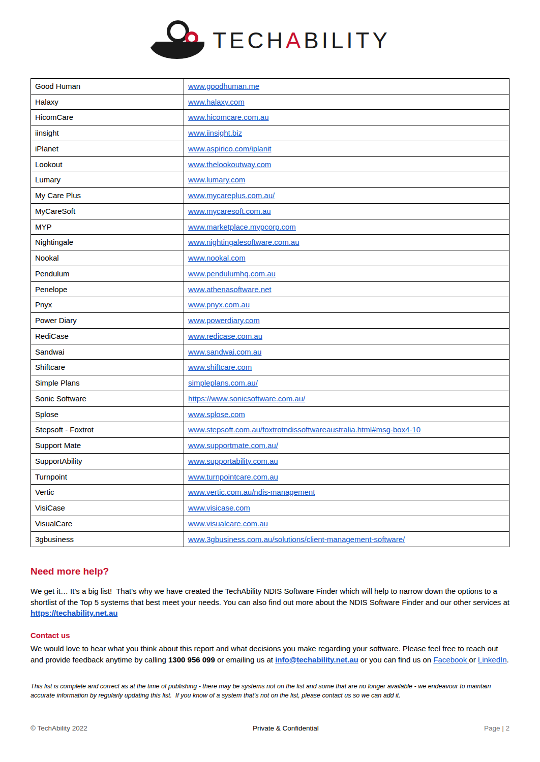TECHABILITY
| Good Human | www.goodhuman.me |
| Halaxy | www.halaxy.com |
| HicomCare | www.hicomcare.com.au |
| iinsight | www.iinsight.biz |
| iPlanet | www.aspirico.com/iplanit |
| Lookout | www.thelookoutway.com |
| Lumary | www.lumary.com |
| My Care Plus | www.mycareplus.com.au/ |
| MyCareSoft | www.mycaresoft.com.au |
| MYP | www.marketplace.mypcorp.com |
| Nightingale | www.nightingalesoftware.com.au |
| Nookal | www.nookal.com |
| Pendulum | www.pendulumhq.com.au |
| Penelope | www.athenasoftware.net |
| Pnyx | www.pnyx.com.au |
| Power Diary | www.powerdiary.com |
| RediCase | www.redicase.com.au |
| Sandwai | www.sandwai.com.au |
| Shiftcare | www.shiftcare.com |
| Simple Plans | simpleplans.com.au/ |
| Sonic Software | https://www.sonicsoftware.com.au/ |
| Splose | www.splose.com |
| Stepsoft - Foxtrot | www.stepsoft.com.au/foxtrotndissoftwareaustralia.html#msg-box4-10 |
| Support Mate | www.supportmate.com.au/ |
| SupportAbility | www.supportability.com.au |
| Turnpoint | www.turnpointcare.com.au |
| Vertic | www.vertic.com.au/ndis-management |
| VisiCase | www.visicase.com |
| VisualCare | www.visualcare.com.au |
| 3gbusiness | www.3gbusiness.com.au/solutions/client-management-software/ |
Need more help?
We get it… It's a big list! That's why we have created the TechAbility NDIS Software Finder which will help to narrow down the options to a shortlist of the Top 5 systems that best meet your needs. You can also find out more about the NDIS Software Finder and our other services at https://techability.net.au
Contact us
We would love to hear what you think about this report and what decisions you make regarding your software. Please feel free to reach out and provide feedback anytime by calling 1300 956 099 or emailing us at info@techability.net.au or you can find us on Facebook or LinkedIn.
This list is complete and correct as at the time of publishing - there may be systems not on the list and some that are no longer available - we endeavour to maintain accurate information by regularly updating this list. If you know of a system that's not on the list, please contact us so we can add it.
© TechAbility 2022
Private & Confidential
Page | 2